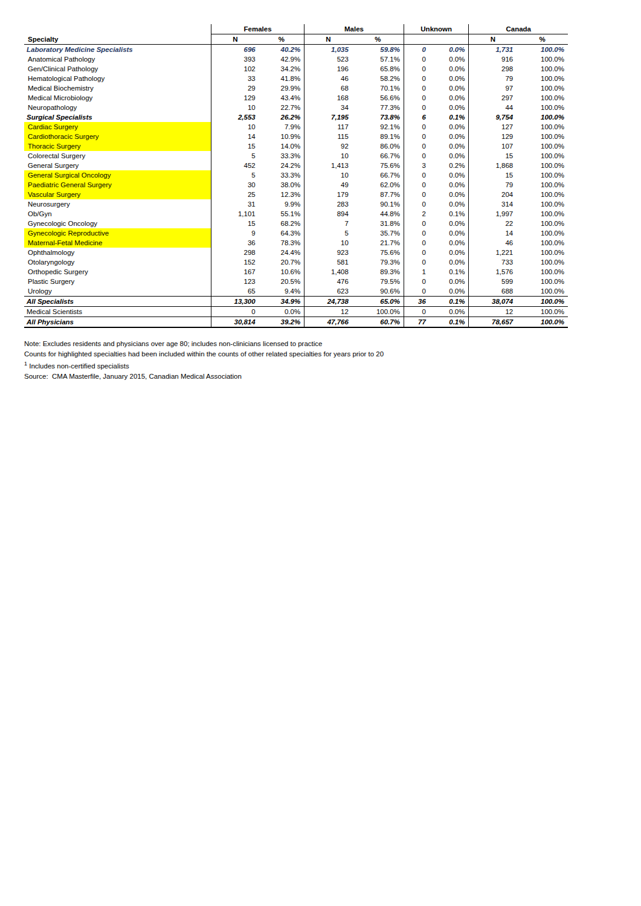| | Females | Males | Unknown | Canada |
| --- | --- | --- | --- | --- |
| Specialty | N | % | N | % | | | N | % |
| Laboratory Medicine Specialists | 696 | 40.2% | 1,035 | 59.8% | 0 | 0.0% | 1,731 | 100.0% |
| Anatomical Pathology | 393 | 42.9% | 523 | 57.1% | 0 | 0.0% | 916 | 100.0% |
| Gen/Clinical Pathology | 102 | 34.2% | 196 | 65.8% | 0 | 0.0% | 298 | 100.0% |
| Hematological Pathology | 33 | 41.8% | 46 | 58.2% | 0 | 0.0% | 79 | 100.0% |
| Medical Biochemistry | 29 | 29.9% | 68 | 70.1% | 0 | 0.0% | 97 | 100.0% |
| Medical Microbiology | 129 | 43.4% | 168 | 56.6% | 0 | 0.0% | 297 | 100.0% |
| Neuropathology | 10 | 22.7% | 34 | 77.3% | 0 | 0.0% | 44 | 100.0% |
| Surgical Specialists | 2,553 | 26.2% | 7,195 | 73.8% | 6 | 0.1% | 9,754 | 100.0% |
| Cardiac Surgery | 10 | 7.9% | 117 | 92.1% | 0 | 0.0% | 127 | 100.0% |
| Cardiothoracic Surgery | 14 | 10.9% | 115 | 89.1% | 0 | 0.0% | 129 | 100.0% |
| Thoracic Surgery | 15 | 14.0% | 92 | 86.0% | 0 | 0.0% | 107 | 100.0% |
| Colorectal Surgery | 5 | 33.3% | 10 | 66.7% | 0 | 0.0% | 15 | 100.0% |
| General Surgery | 452 | 24.2% | 1,413 | 75.6% | 3 | 0.2% | 1,868 | 100.0% |
| General Surgical Oncology | 5 | 33.3% | 10 | 66.7% | 0 | 0.0% | 15 | 100.0% |
| Paediatric General Surgery | 30 | 38.0% | 49 | 62.0% | 0 | 0.0% | 79 | 100.0% |
| Vascular Surgery | 25 | 12.3% | 179 | 87.7% | 0 | 0.0% | 204 | 100.0% |
| Neurosurgery | 31 | 9.9% | 283 | 90.1% | 0 | 0.0% | 314 | 100.0% |
| Ob/Gyn | 1,101 | 55.1% | 894 | 44.8% | 2 | 0.1% | 1,997 | 100.0% |
| Gynecologic Oncology | 15 | 68.2% | 7 | 31.8% | 0 | 0.0% | 22 | 100.0% |
| Gynecologic Reproductive | 9 | 64.3% | 5 | 35.7% | 0 | 0.0% | 14 | 100.0% |
| Maternal-Fetal Medicine | 36 | 78.3% | 10 | 21.7% | 0 | 0.0% | 46 | 100.0% |
| Ophthalmology | 298 | 24.4% | 923 | 75.6% | 0 | 0.0% | 1,221 | 100.0% |
| Otolaryngology | 152 | 20.7% | 581 | 79.3% | 0 | 0.0% | 733 | 100.0% |
| Orthopedic Surgery | 167 | 10.6% | 1,408 | 89.3% | 1 | 0.1% | 1,576 | 100.0% |
| Plastic Surgery | 123 | 20.5% | 476 | 79.5% | 0 | 0.0% | 599 | 100.0% |
| Urology | 65 | 9.4% | 623 | 90.6% | 0 | 0.0% | 688 | 100.0% |
| All Specialists | 13,300 | 34.9% | 24,738 | 65.0% | 36 | 0.1% | 38,074 | 100.0% |
| Medical Scientists | 0 | 0.0% | 12 | 100.0% | 0 | 0.0% | 12 | 100.0% |
| All Physicians | 30,814 | 39.2% | 47,766 | 60.7% | 77 | 0.1% | 78,657 | 100.0% |
Note: Excludes residents and physicians over age 80; includes non-clinicians licensed to practice
Counts for highlighted specialties had been included within the counts of other related specialties for years prior to 20
1 Includes non-certified specialists
Source: CMA Masterfile, January 2015, Canadian Medical Association